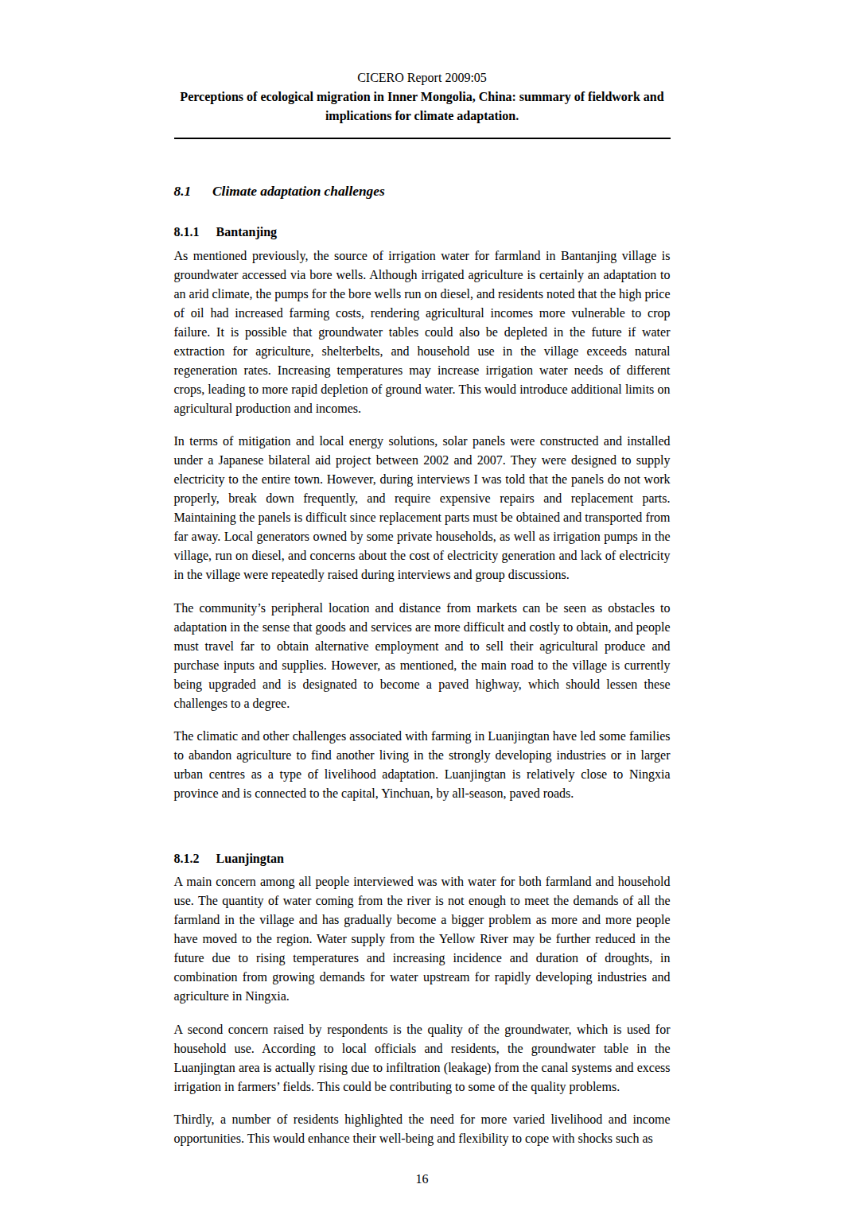CICERO Report 2009:05
Perceptions of ecological migration in Inner Mongolia, China: summary of fieldwork and
implications for climate adaptation.
8.1 Climate adaptation challenges
8.1.1 Bantanjing
As mentioned previously, the source of irrigation water for farmland in Bantanjing village is groundwater accessed via bore wells. Although irrigated agriculture is certainly an adaptation to an arid climate, the pumps for the bore wells run on diesel, and residents noted that the high price of oil had increased farming costs, rendering agricultural incomes more vulnerable to crop failure. It is possible that groundwater tables could also be depleted in the future if water extraction for agriculture, shelterbelts, and household use in the village exceeds natural regeneration rates. Increasing temperatures may increase irrigation water needs of different crops, leading to more rapid depletion of ground water. This would introduce additional limits on agricultural production and incomes.
In terms of mitigation and local energy solutions, solar panels were constructed and installed under a Japanese bilateral aid project between 2002 and 2007. They were designed to supply electricity to the entire town. However, during interviews I was told that the panels do not work properly, break down frequently, and require expensive repairs and replacement parts. Maintaining the panels is difficult since replacement parts must be obtained and transported from far away. Local generators owned by some private households, as well as irrigation pumps in the village, run on diesel, and concerns about the cost of electricity generation and lack of electricity in the village were repeatedly raised during interviews and group discussions.
The community’s peripheral location and distance from markets can be seen as obstacles to adaptation in the sense that goods and services are more difficult and costly to obtain, and people must travel far to obtain alternative employment and to sell their agricultural produce and purchase inputs and supplies. However, as mentioned, the main road to the village is currently being upgraded and is designated to become a paved highway, which should lessen these challenges to a degree.
The climatic and other challenges associated with farming in Luanjingtan have led some families to abandon agriculture to find another living in the strongly developing industries or in larger urban centres as a type of livelihood adaptation. Luanjingtan is relatively close to Ningxia province and is connected to the capital, Yinchuan, by all-season, paved roads.
8.1.2 Luanjingtan
A main concern among all people interviewed was with water for both farmland and household use. The quantity of water coming from the river is not enough to meet the demands of all the farmland in the village and has gradually become a bigger problem as more and more people have moved to the region. Water supply from the Yellow River may be further reduced in the future due to rising temperatures and increasing incidence and duration of droughts, in combination from growing demands for water upstream for rapidly developing industries and agriculture in Ningxia.
A second concern raised by respondents is the quality of the groundwater, which is used for household use. According to local officials and residents, the groundwater table in the Luanjingtan area is actually rising due to infiltration (leakage) from the canal systems and excess irrigation in farmers’ fields. This could be contributing to some of the quality problems.
Thirdly, a number of residents highlighted the need for more varied livelihood and income opportunities. This would enhance their well-being and flexibility to cope with shocks such as
16